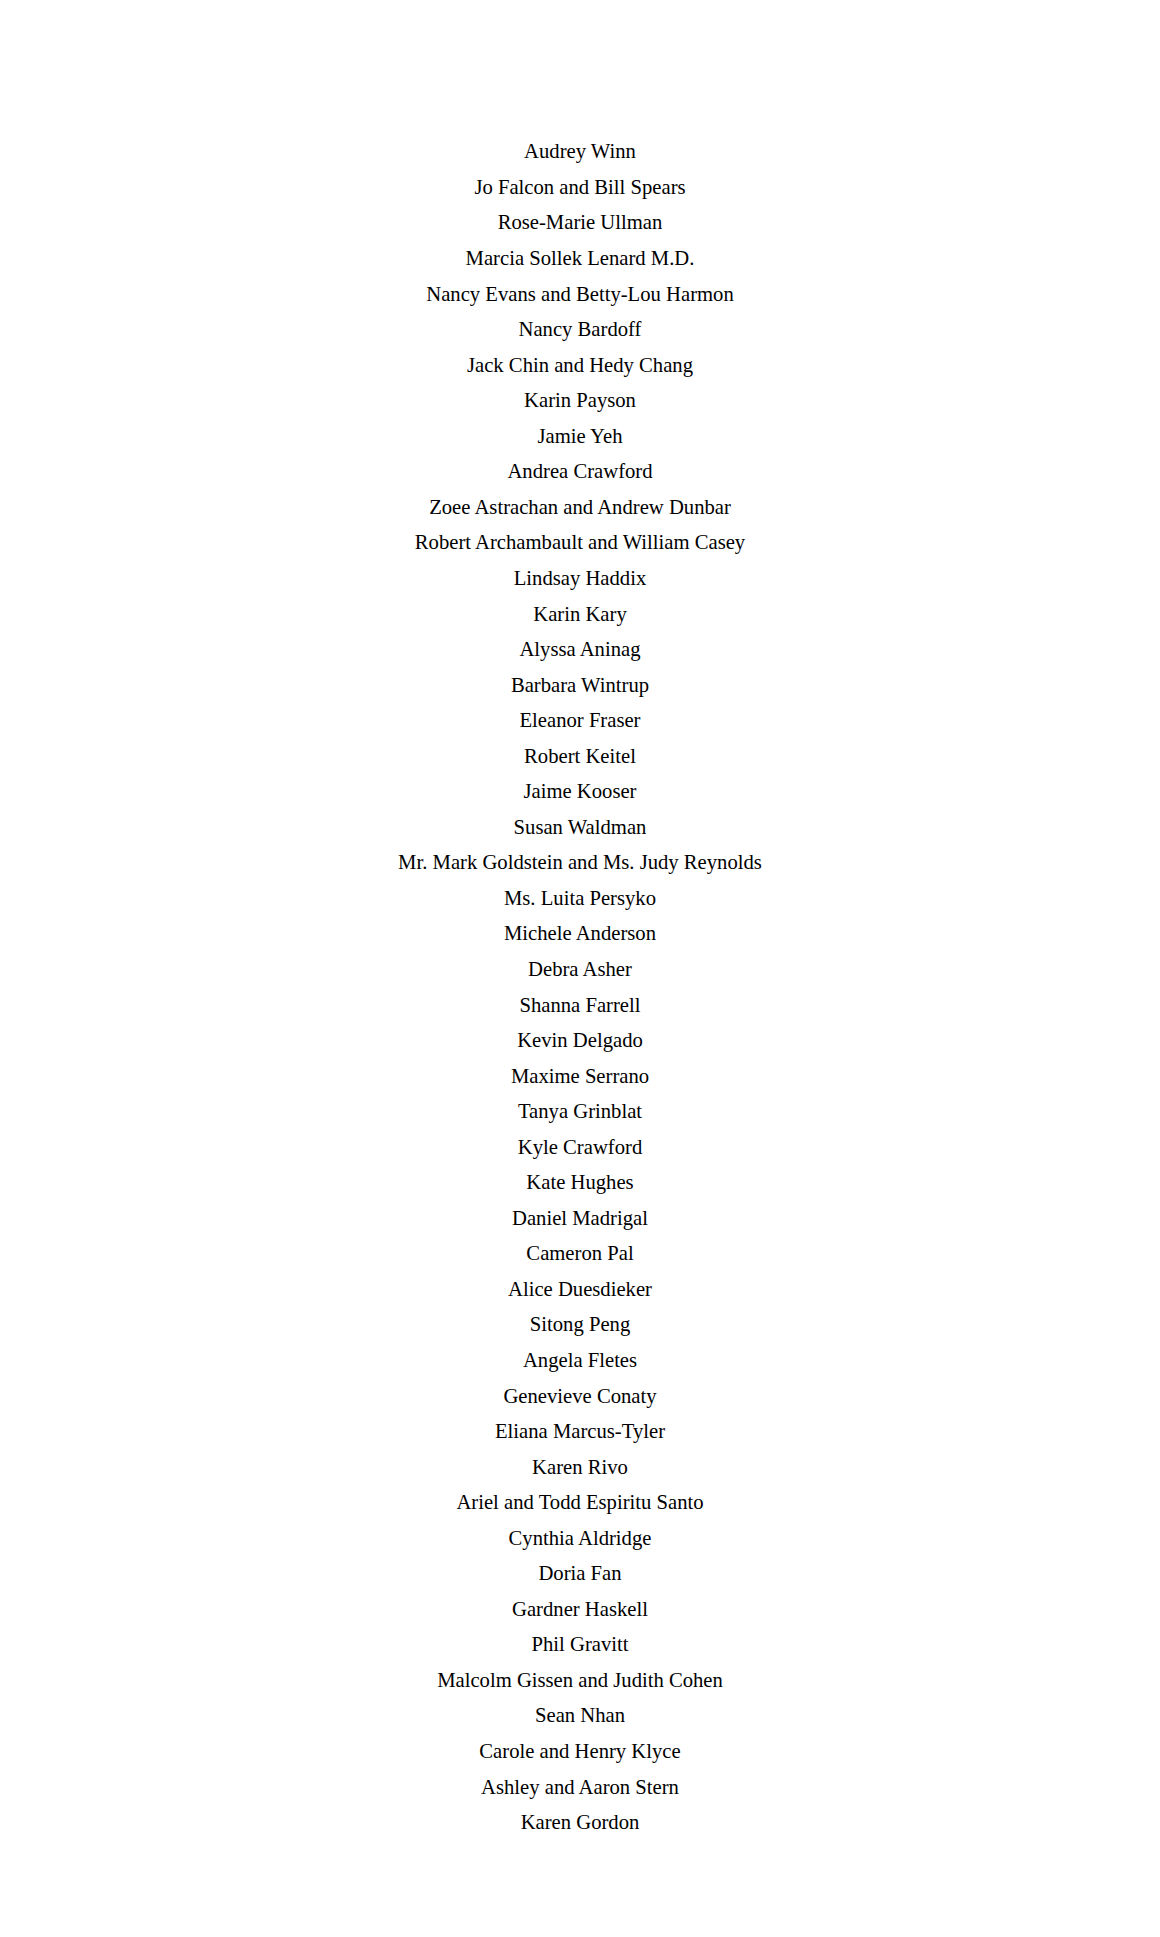Audrey Winn
Jo Falcon and Bill Spears
Rose-Marie Ullman
Marcia Sollek Lenard M.D.
Nancy Evans and Betty-Lou Harmon
Nancy Bardoff
Jack Chin and Hedy Chang
Karin Payson
Jamie Yeh
Andrea Crawford
Zoee Astrachan and Andrew Dunbar
Robert Archambault and William Casey
Lindsay Haddix
Karin Kary
Alyssa Aninag
Barbara Wintrup
Eleanor Fraser
Robert Keitel
Jaime Kooser
Susan Waldman
Mr. Mark Goldstein and Ms. Judy Reynolds
Ms. Luita Persyko
Michele Anderson
Debra Asher
Shanna Farrell
Kevin Delgado
Maxime Serrano
Tanya Grinblat
Kyle Crawford
Kate Hughes
Daniel Madrigal
Cameron Pal
Alice Duesdieker
Sitong Peng
Angela Fletes
Genevieve Conaty
Eliana Marcus-Tyler
Karen Rivo
Ariel and Todd Espiritu Santo
Cynthia Aldridge
Doria Fan
Gardner Haskell
Phil Gravitt
Malcolm Gissen and Judith Cohen
Sean Nhan
Carole and Henry Klyce
Ashley and Aaron Stern
Karen Gordon